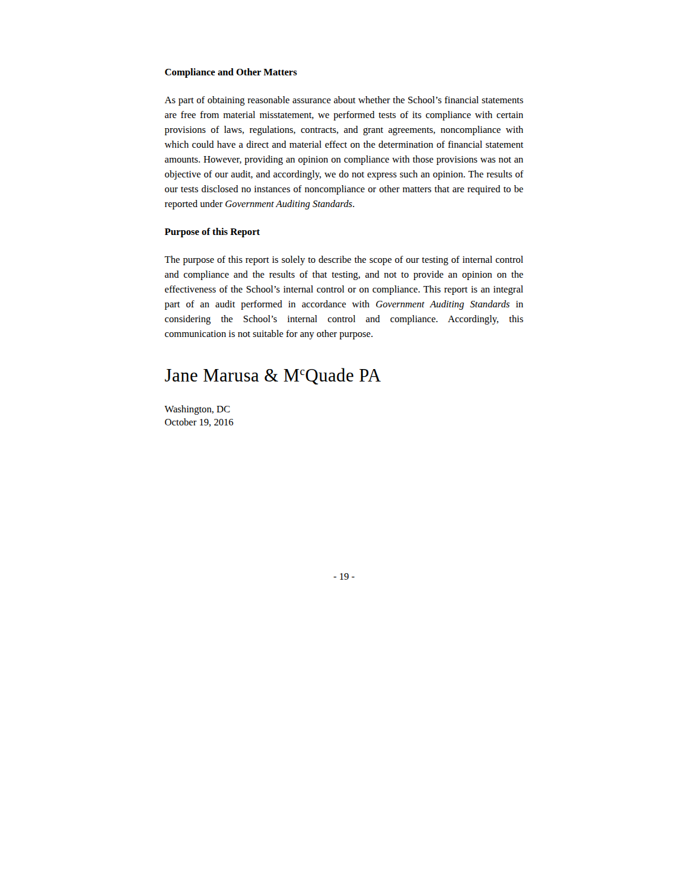Compliance and Other Matters
As part of obtaining reasonable assurance about whether the School’s financial statements are free from material misstatement, we performed tests of its compliance with certain provisions of laws, regulations, contracts, and grant agreements, noncompliance with which could have a direct and material effect on the determination of financial statement amounts. However, providing an opinion on compliance with those provisions was not an objective of our audit, and accordingly, we do not express such an opinion. The results of our tests disclosed no instances of noncompliance or other matters that are required to be reported under Government Auditing Standards.
Purpose of this Report
The purpose of this report is solely to describe the scope of our testing of internal control and compliance and the results of that testing, and not to provide an opinion on the effectiveness of the School’s internal control or on compliance. This report is an integral part of an audit performed in accordance with Government Auditing Standards in considering the School’s internal control and compliance. Accordingly, this communication is not suitable for any other purpose.
Jane Marusa & McQuade PA
Washington, DC
October 19, 2016
- 19 -